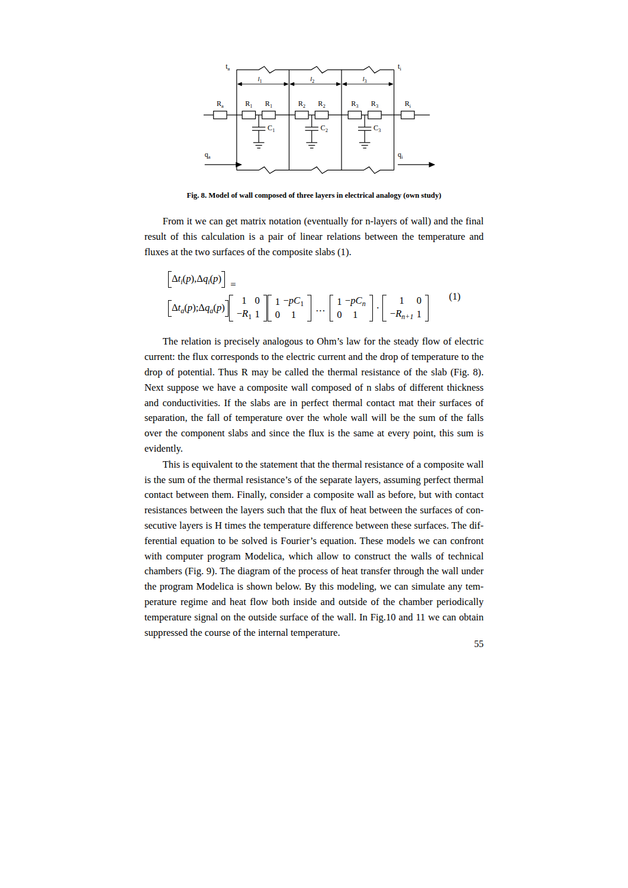l1 l2 l3 ta ti Ra R1 R1 R2 R2 R3 R3 Ri C1 C2 C3 qa qi
Fig. 8. Model of wall composed of three layers in electrical analogy (own study)
From it we can get matrix notation (eventually for n-layers of wall) and the final result of this calculation is a pair of linear relations between the temperature and fluxes at the two surfaces of the composite slabs (1).
Δti(p),Δqi(p) =
Δta(p);Δqa(p)
| 1 | 0 |
| − R 1 | 1 |
| 1 | − pC 1 |
| 0 | 1 |
…
| 1 | − pC n |
| 0 | 1 |
·
| 1 | 0 |
| − R n+1 | 1 |
(1)
The relation is precisely analogous to Ohm’s law for the steady flow of electric current: the flux corresponds to the electric current and the drop of temperature to the drop of potential. Thus R may be called the thermal resistance of the slab (Fig. 8). Next suppose we have a composite wall composed of n slabs of different thickness and conductivities. If the slabs are in perfect thermal contact mat their surfaces of separation, the fall of temperature over the whole wall will be the sum of the falls over the component slabs and since the flux is the same at every point, this sum is evidently.
This is equivalent to the statement that the thermal resistance of a composite wall is the sum of the thermal resistance’s of the separate layers, assuming perfect thermal contact between them. Finally, consider a composite wall as before, but with contact resistances between the layers such that the flux of heat between the surfaces of consecutive layers is H times the temperature difference between these surfaces. The differential equation to be solved is Fourier’s equation. These models we can confront with computer program Modelica, which allow to construct the walls of technical chambers (Fig. 9). The diagram of the process of heat transfer through the wall under the program Modelica is shown below. By this modeling, we can simulate any temperature regime and heat flow both inside and outside of the chamber periodically temperature signal on the outside surface of the wall. In Fig.10 and 11 we can obtain suppressed the course of the internal temperature.
55